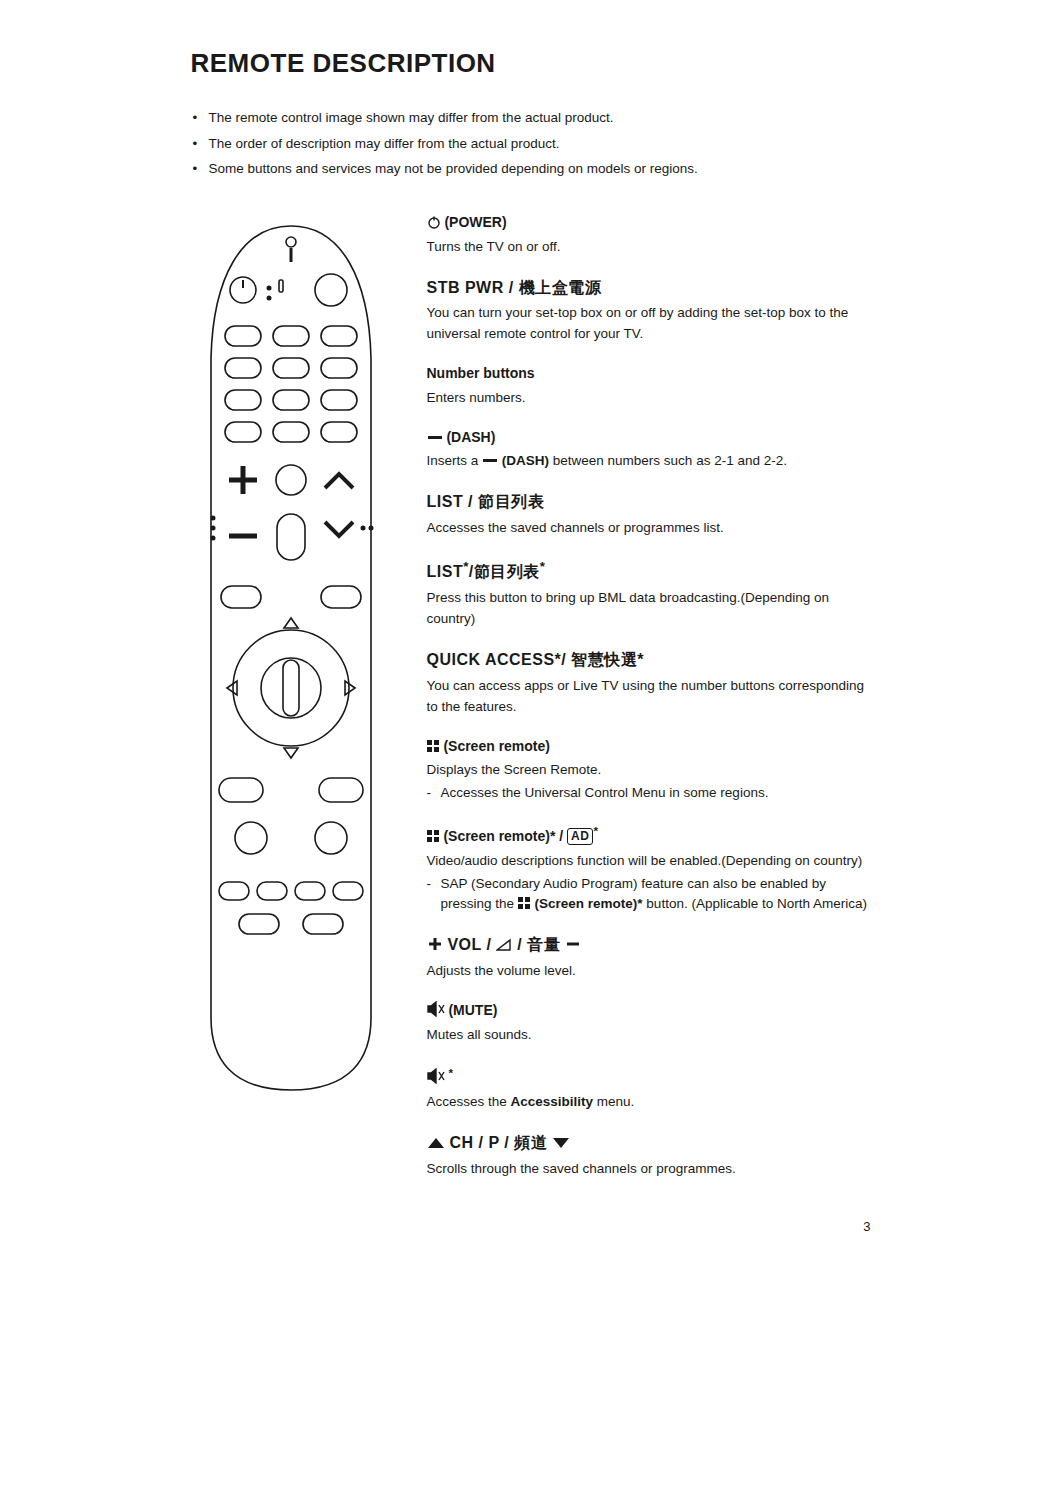REMOTE DESCRIPTION
The remote control image shown may differ from the actual product.
The order of description may differ from the actual product.
Some buttons and services may not be provided depending on models or regions.
(POWER)
Turns the TV on or off.
STB PWR / 機上盒電源
You can turn your set-top box on or off by adding the set-top box to the universal remote control for your TV.
Number buttons
Enters numbers.
(DASH)
Inserts a (DASH) between numbers such as 2-1 and 2-2.
LIST / 節目列表
Accesses the saved channels or programmes list.
LIST*/節目列表*
Press this button to bring up BML data broadcasting.(Depending on country)
QUICK ACCESS*/ 智慧快選*
You can access apps or Live TV using the number buttons corresponding to the features.
(Screen remote)
Displays the Screen Remote.
Accesses the Universal Control Menu in some regions.
(Screen remote)* / AD*
Video/audio descriptions function will be enabled.(Depending on country)
SAP (Secondary Audio Program) feature can also be enabled by pressing the (Screen remote)* button. (Applicable to North America)
VOL / / 音量
Adjusts the volume level.
(MUTE)
Mutes all sounds.
*
Accesses the Accessibility menu.
CH / P / 頻道
Scrolls through the saved channels or programmes.
3